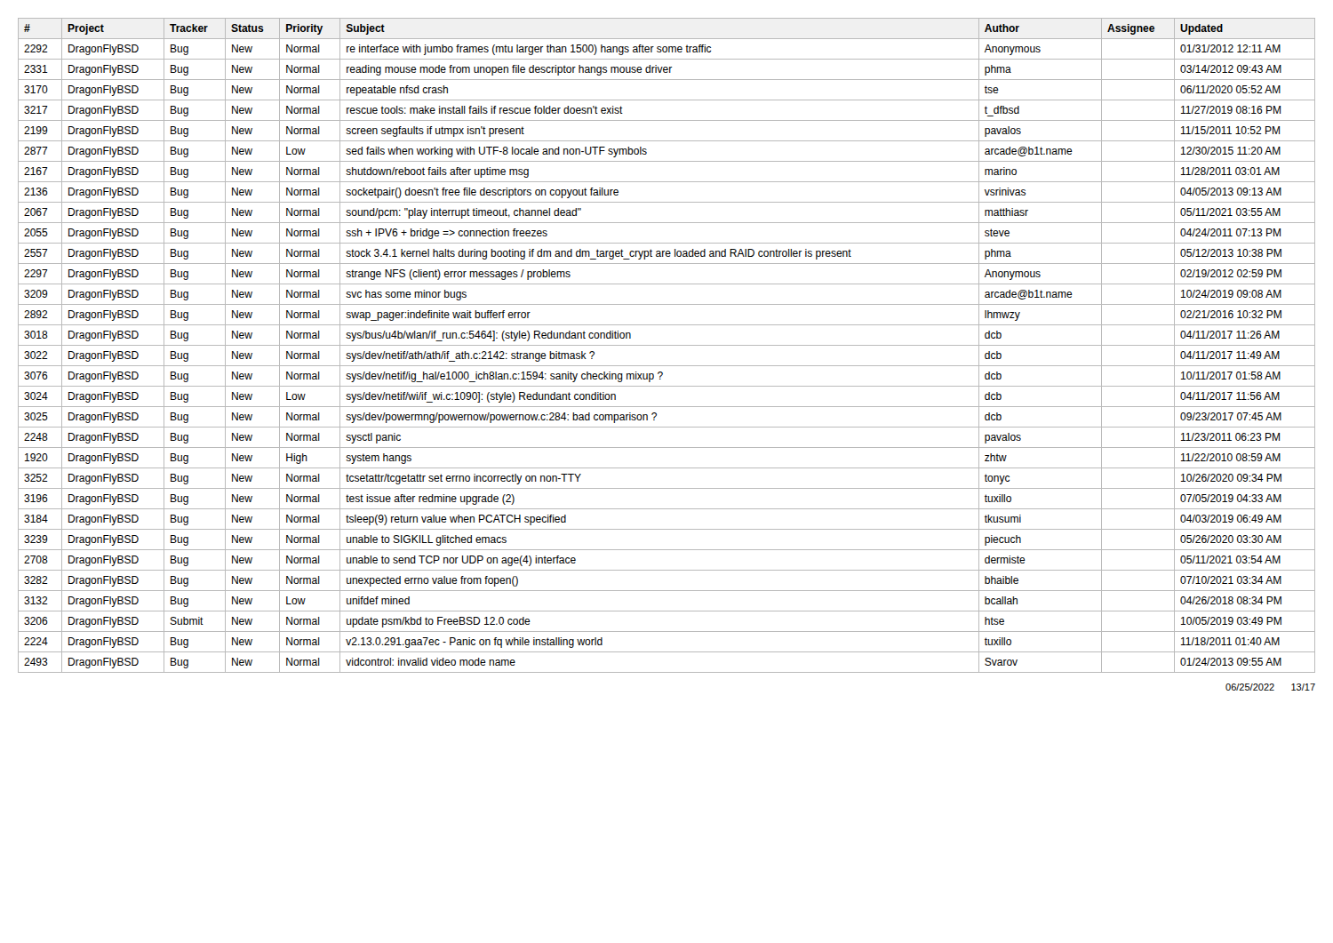| # | Project | Tracker | Status | Priority | Subject | Author | Assignee | Updated |
| --- | --- | --- | --- | --- | --- | --- | --- | --- |
| 2292 | DragonFlyBSD | Bug | New | Normal | re interface with jumbo frames (mtu larger than 1500) hangs after some traffic | Anonymous | | 01/31/2012 12:11 AM |
| 2331 | DragonFlyBSD | Bug | New | Normal | reading mouse mode from unopen file descriptor hangs mouse driver | phma | | 03/14/2012 09:43 AM |
| 3170 | DragonFlyBSD | Bug | New | Normal | repeatable nfsd crash | tse | | 06/11/2020 05:52 AM |
| 3217 | DragonFlyBSD | Bug | New | Normal | rescue tools: make install fails if rescue folder doesn't exist | t_dfbsd | | 11/27/2019 08:16 PM |
| 2199 | DragonFlyBSD | Bug | New | Normal | screen segfaults if utmpx isn't present | pavalos | | 11/15/2011 10:52 PM |
| 2877 | DragonFlyBSD | Bug | New | Low | sed fails when working with UTF-8 locale and non-UTF symbols | arcade@b1t.name | | 12/30/2015 11:20 AM |
| 2167 | DragonFlyBSD | Bug | New | Normal | shutdown/reboot fails after uptime msg | marino | | 11/28/2011 03:01 AM |
| 2136 | DragonFlyBSD | Bug | New | Normal | socketpair() doesn't free file descriptors on copyout failure | vsrinivas | | 04/05/2013 09:13 AM |
| 2067 | DragonFlyBSD | Bug | New | Normal | sound/pcm: "play interrupt timeout, channel dead" | matthiasr | | 05/11/2021 03:55 AM |
| 2055 | DragonFlyBSD | Bug | New | Normal | ssh + IPV6 + bridge => connection freezes | steve | | 04/24/2011 07:13 PM |
| 2557 | DragonFlyBSD | Bug | New | Normal | stock 3.4.1 kernel halts during booting if dm and dm_target_crypt are loaded and RAID controller is present | phma | | 05/12/2013 10:38 PM |
| 2297 | DragonFlyBSD | Bug | New | Normal | strange NFS (client) error messages / problems | Anonymous | | 02/19/2012 02:59 PM |
| 3209 | DragonFlyBSD | Bug | New | Normal | svc has some minor bugs | arcade@b1t.name | | 10/24/2019 09:08 AM |
| 2892 | DragonFlyBSD | Bug | New | Normal | swap_pager:indefinite wait bufferf error | lhmwzy | | 02/21/2016 10:32 PM |
| 3018 | DragonFlyBSD | Bug | New | Normal | sys/bus/u4b/wlan/if_run.c:5464]: (style) Redundant condition | dcb | | 04/11/2017 11:26 AM |
| 3022 | DragonFlyBSD | Bug | New | Normal | sys/dev/netif/ath/ath/if_ath.c:2142: strange bitmask ? | dcb | | 04/11/2017 11:49 AM |
| 3076 | DragonFlyBSD | Bug | New | Normal | sys/dev/netif/ig_hal/e1000_ich8lan.c:1594: sanity checking mixup ? | dcb | | 10/11/2017 01:58 AM |
| 3024 | DragonFlyBSD | Bug | New | Low | sys/dev/netif/wi/if_wi.c:1090]: (style) Redundant condition | dcb | | 04/11/2017 11:56 AM |
| 3025 | DragonFlyBSD | Bug | New | Normal | sys/dev/powermng/powernow/powernow.c:284: bad comparison ? | dcb | | 09/23/2017 07:45 AM |
| 2248 | DragonFlyBSD | Bug | New | Normal | sysctl panic | pavalos | | 11/23/2011 06:23 PM |
| 1920 | DragonFlyBSD | Bug | New | High | system hangs | zhtw | | 11/22/2010 08:59 AM |
| 3252 | DragonFlyBSD | Bug | New | Normal | tcsetattr/tcgetattr set errno incorrectly on non-TTY | tonyc | | 10/26/2020 09:34 PM |
| 3196 | DragonFlyBSD | Bug | New | Normal | test issue after redmine upgrade (2) | tuxillo | | 07/05/2019 04:33 AM |
| 3184 | DragonFlyBSD | Bug | New | Normal | tsleep(9) return value when PCATCH specified | tkusumi | | 04/03/2019 06:49 AM |
| 3239 | DragonFlyBSD | Bug | New | Normal | unable to SIGKILL glitched emacs | piecuch | | 05/26/2020 03:30 AM |
| 2708 | DragonFlyBSD | Bug | New | Normal | unable to send TCP nor UDP on age(4) interface | dermiste | | 05/11/2021 03:54 AM |
| 3282 | DragonFlyBSD | Bug | New | Normal | unexpected errno value from fopen() | bhaible | | 07/10/2021 03:34 AM |
| 3132 | DragonFlyBSD | Bug | New | Low | unifdef mined | bcallah | | 04/26/2018 08:34 PM |
| 3206 | DragonFlyBSD | Submit | New | Normal | update psm/kbd to FreeBSD 12.0 code | htse | | 10/05/2019 03:49 PM |
| 2224 | DragonFlyBSD | Bug | New | Normal | v2.13.0.291.gaa7ec - Panic on fq while installing world | tuxillo | | 11/18/2011 01:40 AM |
| 2493 | DragonFlyBSD | Bug | New | Normal | vidcontrol: invalid video mode name | Svarov | | 01/24/2013 09:55 AM |
06/25/2022 13/17